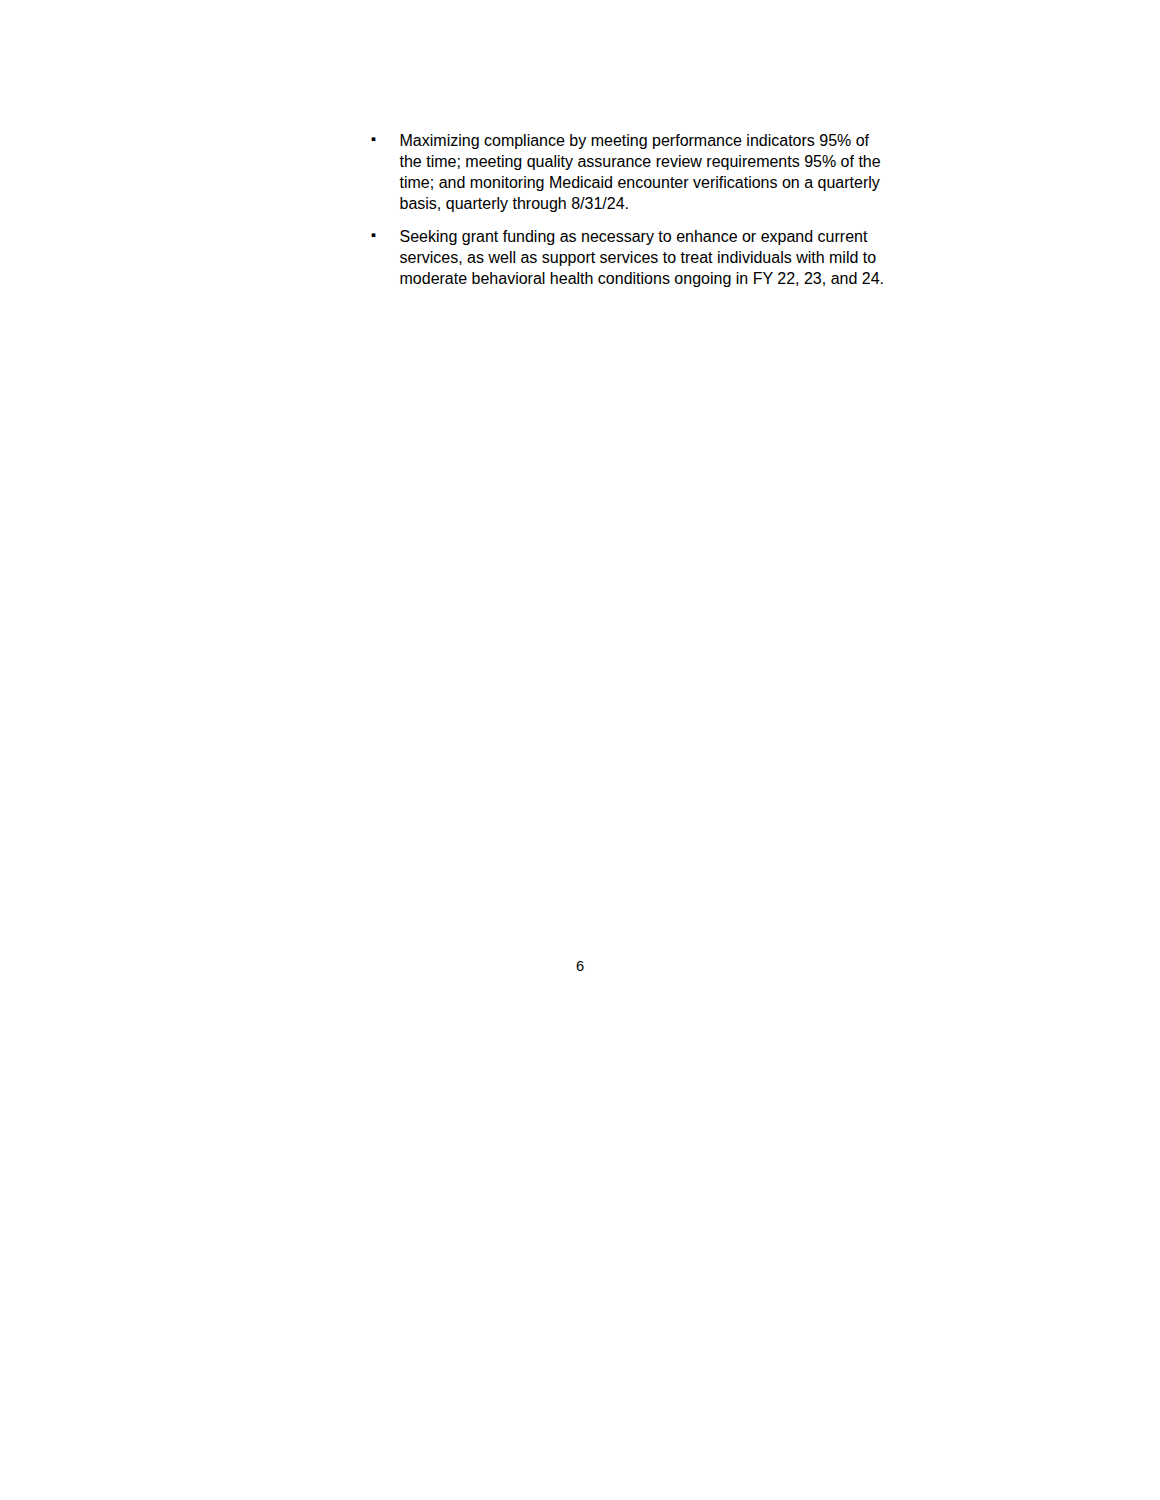Maximizing compliance by meeting performance indicators 95% of the time; meeting quality assurance review requirements 95% of the time; and monitoring Medicaid encounter verifications on a quarterly basis, quarterly through 8/31/24.
Seeking grant funding as necessary to enhance or expand current services, as well as support services to treat individuals with mild to moderate behavioral health conditions ongoing in FY 22, 23, and 24.
6